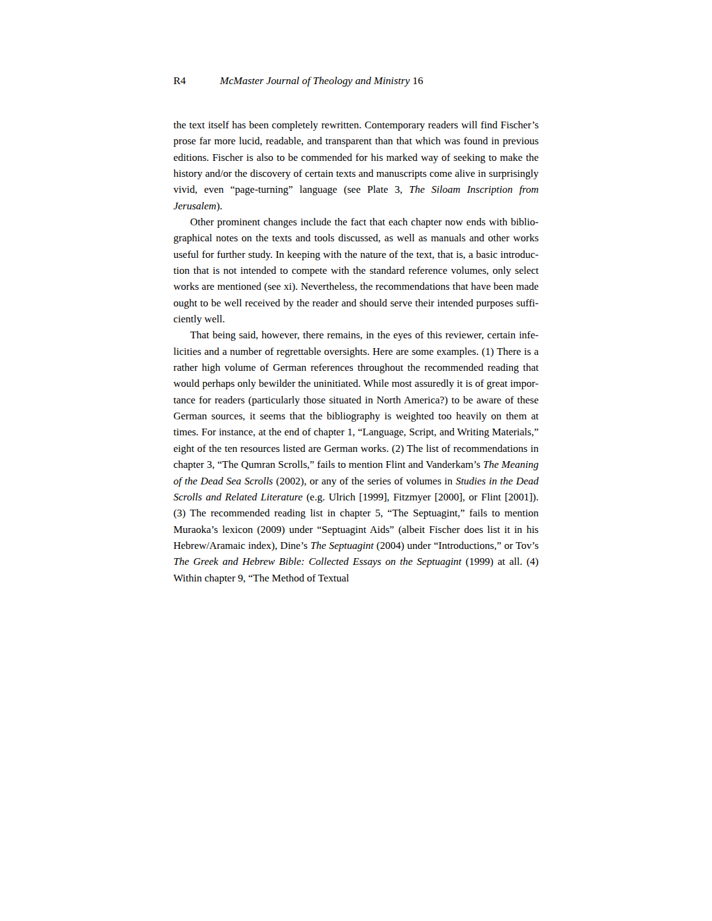R4 McMaster Journal of Theology and Ministry 16
the text itself has been completely rewritten. Contemporary readers will find Fischer’s prose far more lucid, readable, and transparent than that which was found in previous editions. Fischer is also to be commended for his marked way of seeking to make the history and/or the discovery of certain texts and manuscripts come alive in surprisingly vivid, even “page-turning” language (see Plate 3, The Siloam Inscription from Jerusalem).
Other prominent changes include the fact that each chapter now ends with bibliographical notes on the texts and tools discussed, as well as manuals and other works useful for further study. In keeping with the nature of the text, that is, a basic introduction that is not intended to compete with the standard reference volumes, only select works are mentioned (see xi). Nevertheless, the recommendations that have been made ought to be well received by the reader and should serve their intended purposes sufficiently well.
That being said, however, there remains, in the eyes of this reviewer, certain infelicities and a number of regrettable oversights. Here are some examples. (1) There is a rather high volume of German references throughout the recommended reading that would perhaps only bewilder the uninitiated. While most assuredly it is of great importance for readers (particularly those situated in North America?) to be aware of these German sources, it seems that the bibliography is weighted too heavily on them at times. For instance, at the end of chapter 1, “Language, Script, and Writing Materials,” eight of the ten resources listed are German works. (2) The list of recommendations in chapter 3, “The Qumran Scrolls,” fails to mention Flint and Vanderkam’s The Meaning of the Dead Sea Scrolls (2002), or any of the series of volumes in Studies in the Dead Scrolls and Related Literature (e.g. Ulrich [1999], Fitzmyer [2000], or Flint [2001]). (3) The recommended reading list in chapter 5, “The Septuagint,” fails to mention Muraoka’s lexicon (2009) under “Septuagint Aids” (albeit Fischer does list it in his Hebrew/Aramaic index), Dine’s The Septuagint (2004) under “Introductions,” or Tov’s The Greek and Hebrew Bible: Collected Essays on the Septuagint (1999) at all. (4) Within chapter 9, “The Method of Textual